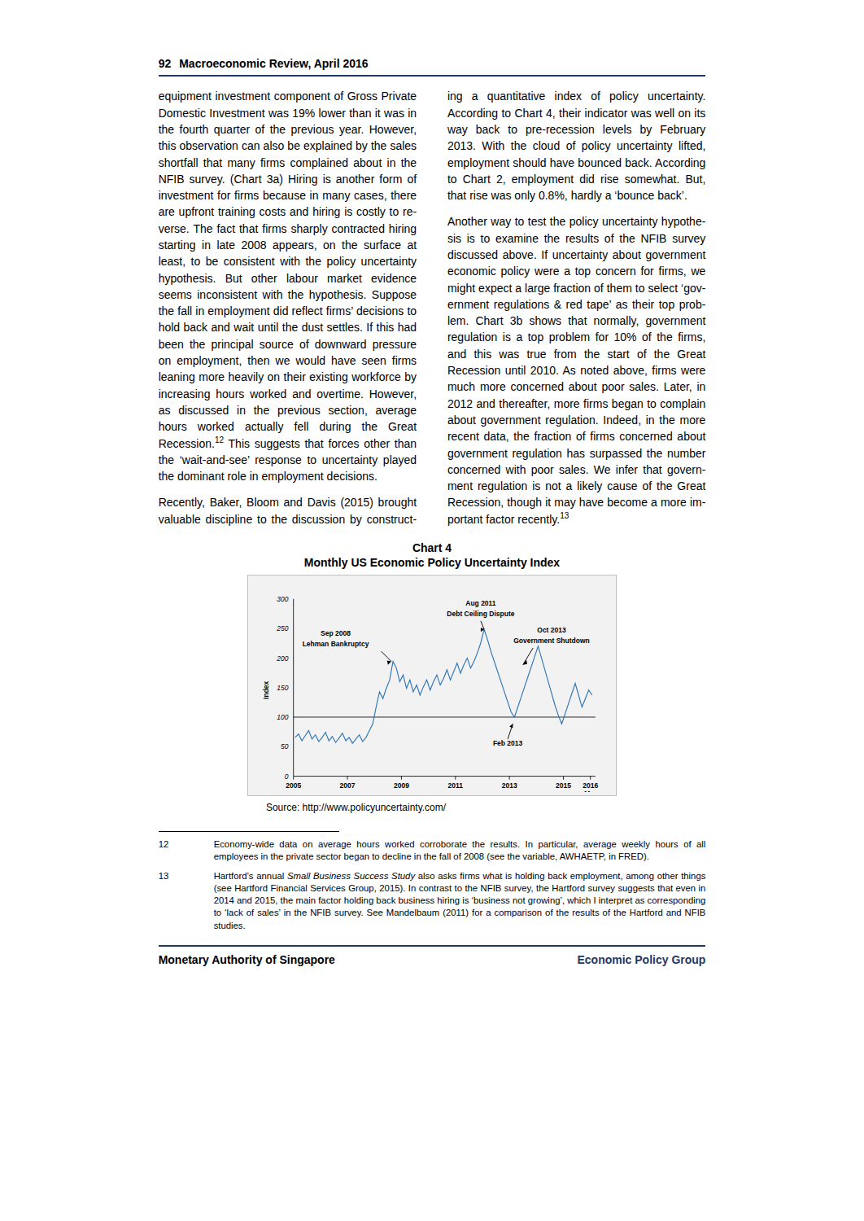92 Macroeconomic Review, April 2016
equipment investment component of Gross Private Domestic Investment was 19% lower than it was in the fourth quarter of the previous year. However, this observation can also be explained by the sales shortfall that many firms complained about in the NFIB survey. (Chart 3a) Hiring is another form of investment for firms because in many cases, there are upfront training costs and hiring is costly to reverse. The fact that firms sharply contracted hiring starting in late 2008 appears, on the surface at least, to be consistent with the policy uncertainty hypothesis. But other labour market evidence seems inconsistent with the hypothesis. Suppose the fall in employment did reflect firms’ decisions to hold back and wait until the dust settles. If this had been the principal source of downward pressure on employment, then we would have seen firms leaning more heavily on their existing workforce by increasing hours worked and overtime. However, as discussed in the previous section, average hours worked actually fell during the Great Recession.12 This suggests that forces other than the ‘wait-and-see’ response to uncertainty played the dominant role in employment decisions.
Recently, Baker, Bloom and Davis (2015) brought valuable discipline to the discussion by constructing a quantitative index of policy uncertainty. According to Chart 4, their indicator was well on its way back to pre-recession levels by February 2013. With the cloud of policy uncertainty lifted, employment should have bounced back. According to Chart 2, employment did rise somewhat. But, that rise was only 0.8%, hardly a ‘bounce back’.
Another way to test the policy uncertainty hypothesis is to examine the results of the NFIB survey discussed above. If uncertainty about government economic policy were a top concern for firms, we might expect a large fraction of them to select ‘government regulations & red tape’ as their top problem. Chart 3b shows that normally, government regulation is a top problem for 10% of the firms, and this was true from the start of the Great Recession until 2010. As noted above, firms were much more concerned about poor sales. Later, in 2012 and thereafter, more firms began to complain about government regulation. Indeed, in the more recent data, the fraction of firms concerned about government regulation has surpassed the number concerned with poor sales. We infer that government regulation is not a likely cause of the Great Recession, though it may have become a more important factor recently.13
Chart 4
Monthly US Economic Policy Uncertainty Index
300 250 200 150 100 50 0 Index 2005 2007 2009 2011 2013 2015 2016 Mar Sep 2008 Lehman Bankruptcy Aug 2011 Debt Ceiling Dispute Oct 2013 Government Shutdown Feb 2013
Source: http://www.policyuncertainty.com/
12
Economy-wide data on average hours worked corroborate the results. In particular, average weekly hours of all employees in the private sector began to decline in the fall of 2008 (see the variable, AWHAETP, in FRED).
13
Hartford’s annual Small Business Success Study also asks firms what is holding back employment, among other things (see Hartford Financial Services Group, 2015). In contrast to the NFIB survey, the Hartford survey suggests that even in 2014 and 2015, the main factor holding back business hiring is ‘business not growing’, which I interpret as corresponding to ‘lack of sales’ in the NFIB survey. See Mandelbaum (2011) for a comparison of the results of the Hartford and NFIB studies.
Monetary Authority of Singapore
Economic Policy Group